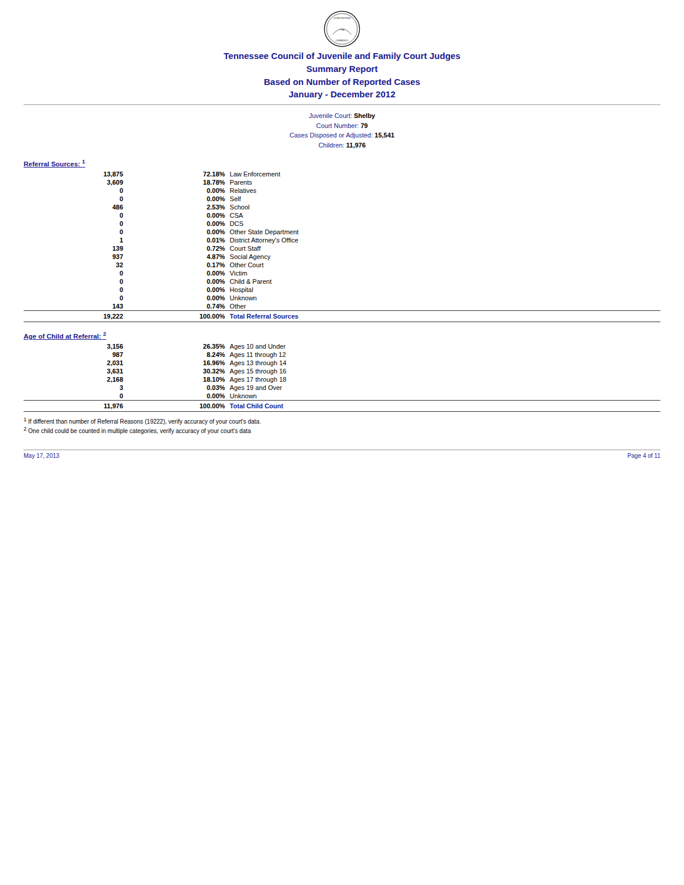Tennessee Council of Juvenile and Family Court Judges
Summary Report
Based on Number of Reported Cases
January - December 2012
Juvenile Court: Shelby
Court Number: 79
Cases Disposed or Adjusted: 15,541
Children: 11,976
Referral Sources: 1
| 13,875 | 72.18% | Law Enforcement |
| 3,609 | 18.78% | Parents |
| 0 | 0.00% | Relatives |
| 0 | 0.00% | Self |
| 486 | 2.53% | School |
| 0 | 0.00% | CSA |
| 0 | 0.00% | DCS |
| 0 | 0.00% | Other State Department |
| 1 | 0.01% | District Attorney's Office |
| 139 | 0.72% | Court Staff |
| 937 | 4.87% | Social Agency |
| 32 | 0.17% | Other Court |
| 0 | 0.00% | Victim |
| 0 | 0.00% | Child & Parent |
| 0 | 0.00% | Hospital |
| 0 | 0.00% | Unknown |
| 143 | 0.74% | Other |
| 19,222 | 100.00% | Total Referral Sources |
Age of Child at Referral: 2
| 3,156 | 26.35% | Ages 10 and Under |
| 987 | 8.24% | Ages 11 through 12 |
| 2,031 | 16.96% | Ages 13 through 14 |
| 3,631 | 30.32% | Ages 15 through 16 |
| 2,168 | 18.10% | Ages 17 through 18 |
| 3 | 0.03% | Ages 19 and Over |
| 0 | 0.00% | Unknown |
| 11,976 | 100.00% | Total Child Count |
1 If different than number of Referral Reasons (19222), verify accuracy of your court's data.
2 One child could be counted in multiple categories, verify accuracy of your court's data
May 17, 2013 Page 4 of 11